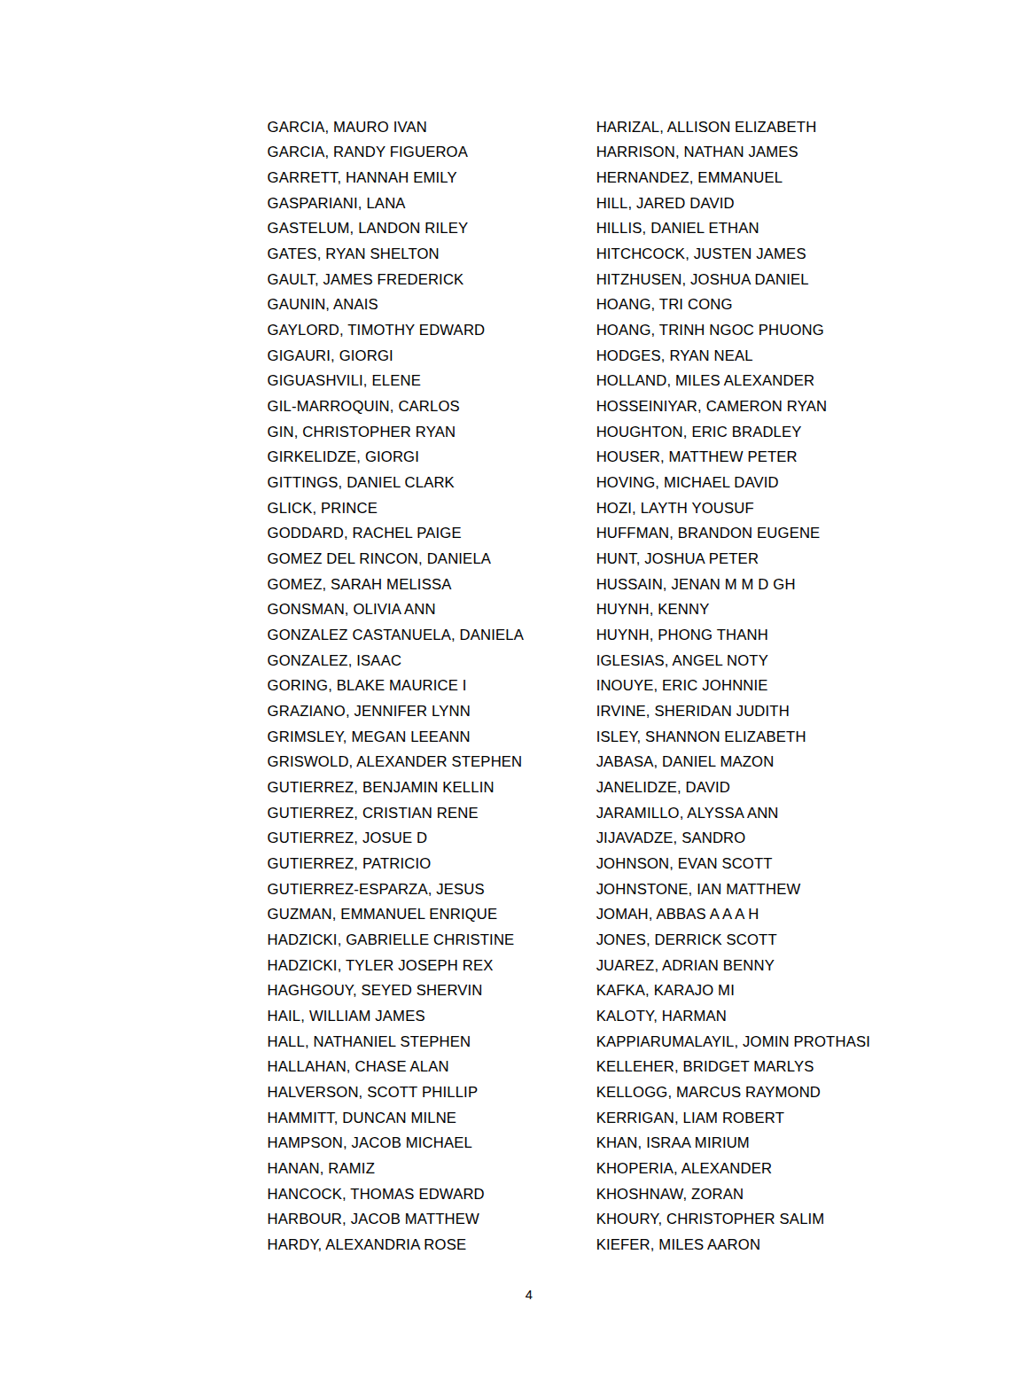GARCIA, MAURO IVAN
GARCIA, RANDY FIGUEROA
GARRETT, HANNAH EMILY
GASPARIANI, LANA
GASTELUM, LANDON RILEY
GATES, RYAN SHELTON
GAULT, JAMES FREDERICK
GAUNIN, ANAIS
GAYLORD, TIMOTHY EDWARD
GIGAURI, GIORGI
GIGUASHVILI, ELENE
GIL-MARROQUIN, CARLOS
GIN, CHRISTOPHER RYAN
GIRKELIDZE, GIORGI
GITTINGS, DANIEL CLARK
GLICK, PRINCE
GODDARD, RACHEL PAIGE
GOMEZ DEL RINCON, DANIELA
GOMEZ, SARAH MELISSA
GONSMAN, OLIVIA ANN
GONZALEZ CASTANUELA, DANIELA
GONZALEZ, ISAAC
GORING, BLAKE MAURICE I
GRAZIANO, JENNIFER LYNN
GRIMSLEY, MEGAN LEEANN
GRISWOLD, ALEXANDER STEPHEN
GUTIERREZ, BENJAMIN KELLIN
GUTIERREZ, CRISTIAN RENE
GUTIERREZ, JOSUE D
GUTIERREZ, PATRICIO
GUTIERREZ-ESPARZA, JESUS
GUZMAN, EMMANUEL ENRIQUE
HADZICKI, GABRIELLE CHRISTINE
HADZICKI, TYLER JOSEPH REX
HAGHGOUY, SEYED SHERVIN
HAIL, WILLIAM JAMES
HALL, NATHANIEL STEPHEN
HALLAHAN, CHASE ALAN
HALVERSON, SCOTT PHILLIP
HAMMITT, DUNCAN MILNE
HAMPSON, JACOB MICHAEL
HANAN, RAMIZ
HANCOCK, THOMAS EDWARD
HARBOUR, JACOB MATTHEW
HARDY, ALEXANDRIA ROSE
HARIZAL, ALLISON ELIZABETH
HARRISON, NATHAN JAMES
HERNANDEZ, EMMANUEL
HILL, JARED DAVID
HILLIS, DANIEL ETHAN
HITCHCOCK, JUSTEN JAMES
HITZHUSEN, JOSHUA DANIEL
HOANG, TRI CONG
HOANG, TRINH NGOC PHUONG
HODGES, RYAN NEAL
HOLLAND, MILES ALEXANDER
HOSSEINIYAR, CAMERON RYAN
HOUGHTON, ERIC BRADLEY
HOUSER, MATTHEW PETER
HOVING, MICHAEL DAVID
HOZI, LAYTH YOUSUF
HUFFMAN, BRANDON EUGENE
HUNT, JOSHUA PETER
HUSSAIN, JENAN M M D GH
HUYNH, KENNY
HUYNH, PHONG THANH
IGLESIAS, ANGEL NOTY
INOUYE, ERIC JOHNNIE
IRVINE, SHERIDAN JUDITH
ISLEY, SHANNON ELIZABETH
JABASA, DANIEL MAZON
JANELIDZE, DAVID
JARAMILLO, ALYSSA ANN
JIJAVADZE, SANDRO
JOHNSON, EVAN SCOTT
JOHNSTONE, IAN MATTHEW
JOMAH, ABBAS A A A H
JONES, DERRICK SCOTT
JUAREZ, ADRIAN BENNY
KAFKA, KARAJO MI
KALOTY, HARMAN
KAPPIARUMALAYIL, JOMIN PROTHASI
KELLEHER, BRIDGET MARLYS
KELLOGG, MARCUS RAYMOND
KERRIGAN, LIAM ROBERT
KHAN, ISRAA MIRIUM
KHOPERIA, ALEXANDER
KHOSHNAW, ZORAN
KHOURY, CHRISTOPHER SALIM
KIEFER, MILES AARON
4